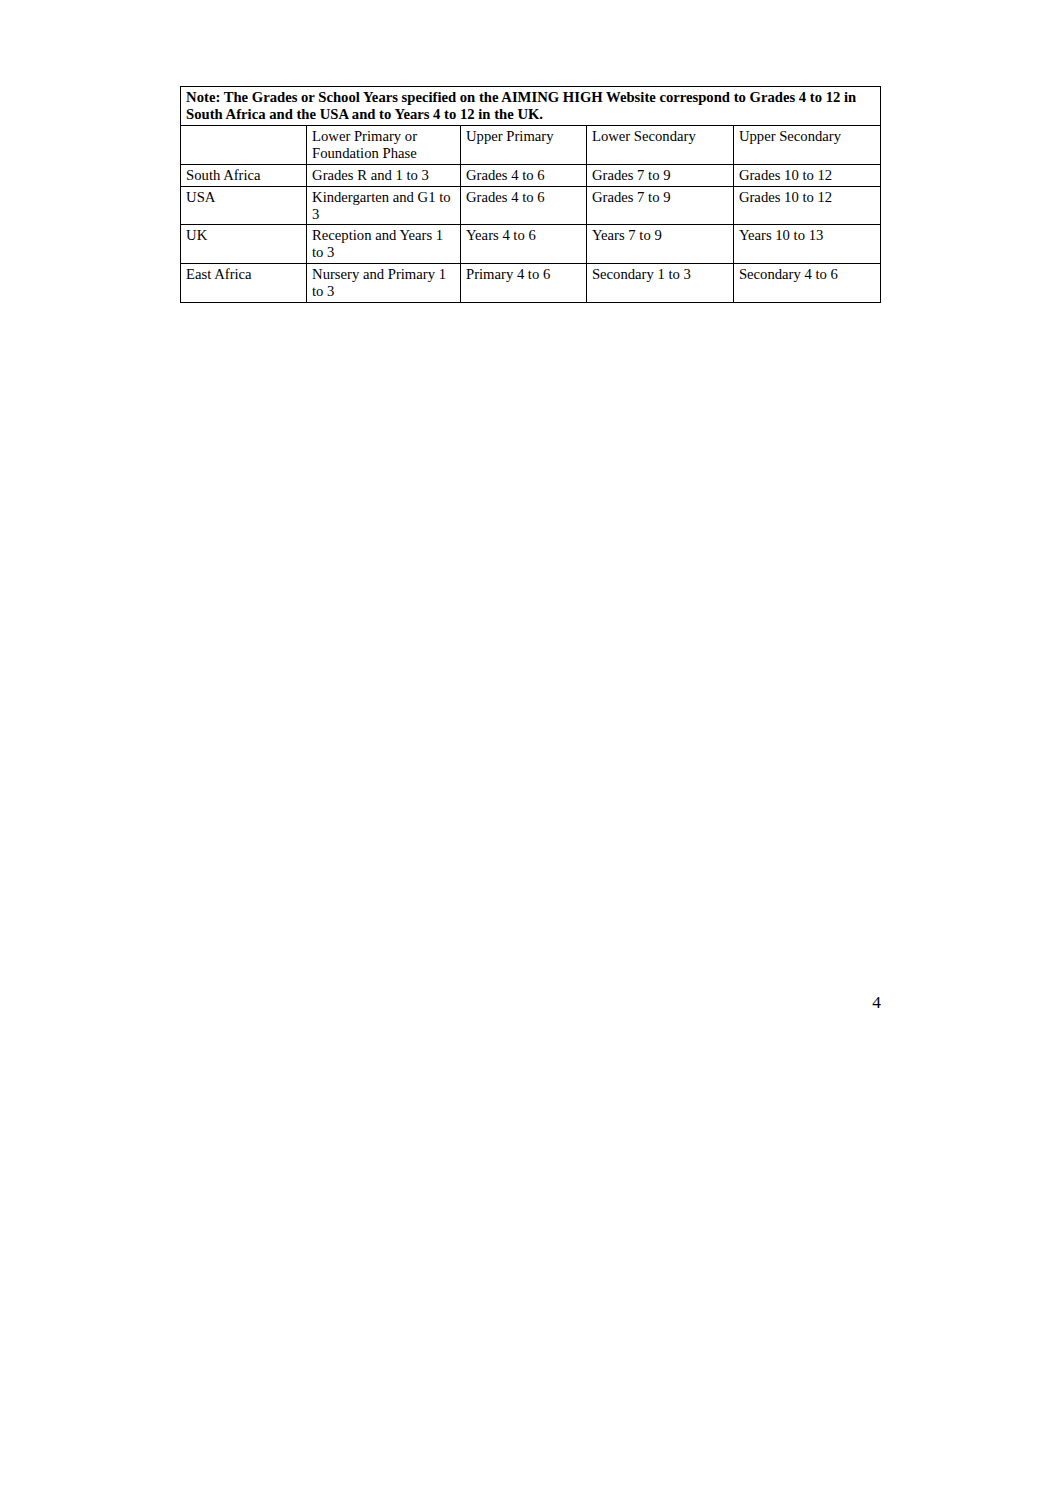| Note: The Grades or School Years specified on the AIMING HIGH Website correspond to Grades 4 to 12 in South Africa and the USA and to Years 4 to 12 in the UK. |
| | Lower Primary or Foundation Phase | Upper Primary | Lower Secondary | Upper Secondary |
| South Africa | Grades R and 1 to 3 | Grades 4 to 6 | Grades 7 to 9 | Grades 10 to 12 |
| USA | Kindergarten and G1 to 3 | Grades 4 to 6 | Grades 7 to 9 | Grades 10 to 12 |
| UK | Reception and Years 1 to 3 | Years 4 to 6 | Years 7 to 9 | Years 10 to 13 |
| East Africa | Nursery and Primary 1 to 3 | Primary 4 to 6 | Secondary 1 to 3 | Secondary 4 to 6 |
4